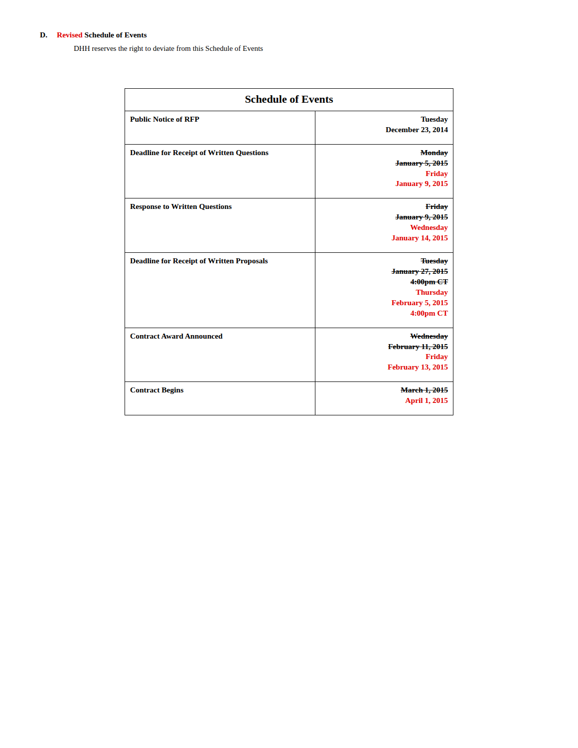D. Revised Schedule of Events
DHH reserves the right to deviate from this Schedule of Events
Schedule of Events
| Public Notice of RFP | Tuesday December 23, 2014 |
| Deadline for Receipt of Written Questions | Monday January 5, 2015 Friday January 9, 2015 |
| Response to Written Questions | Friday January 9, 2015 Wednesday January 14, 2015 |
| Deadline for Receipt of Written Proposals | Tuesday January 27, 2015 4:00pm CT Thursday February 5, 2015 4:00pm CT |
| Contract Award Announced | Wednesday February 11, 2015 Friday February 13, 2015 |
| Contract Begins | March 1, 2015 April 1, 2015 |